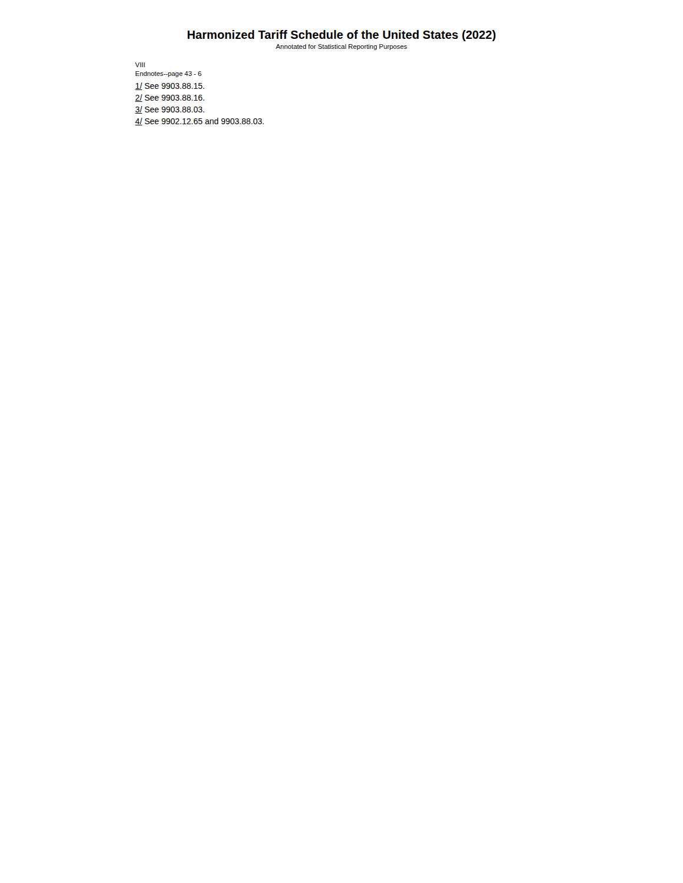Harmonized Tariff Schedule of the United States (2022)
Annotated for Statistical Reporting Purposes
VIII
Endnotes--page 43 - 6
1/ See 9903.88.15.
2/ See 9903.88.16.
3/ See 9903.88.03.
4/ See 9902.12.65 and 9903.88.03.